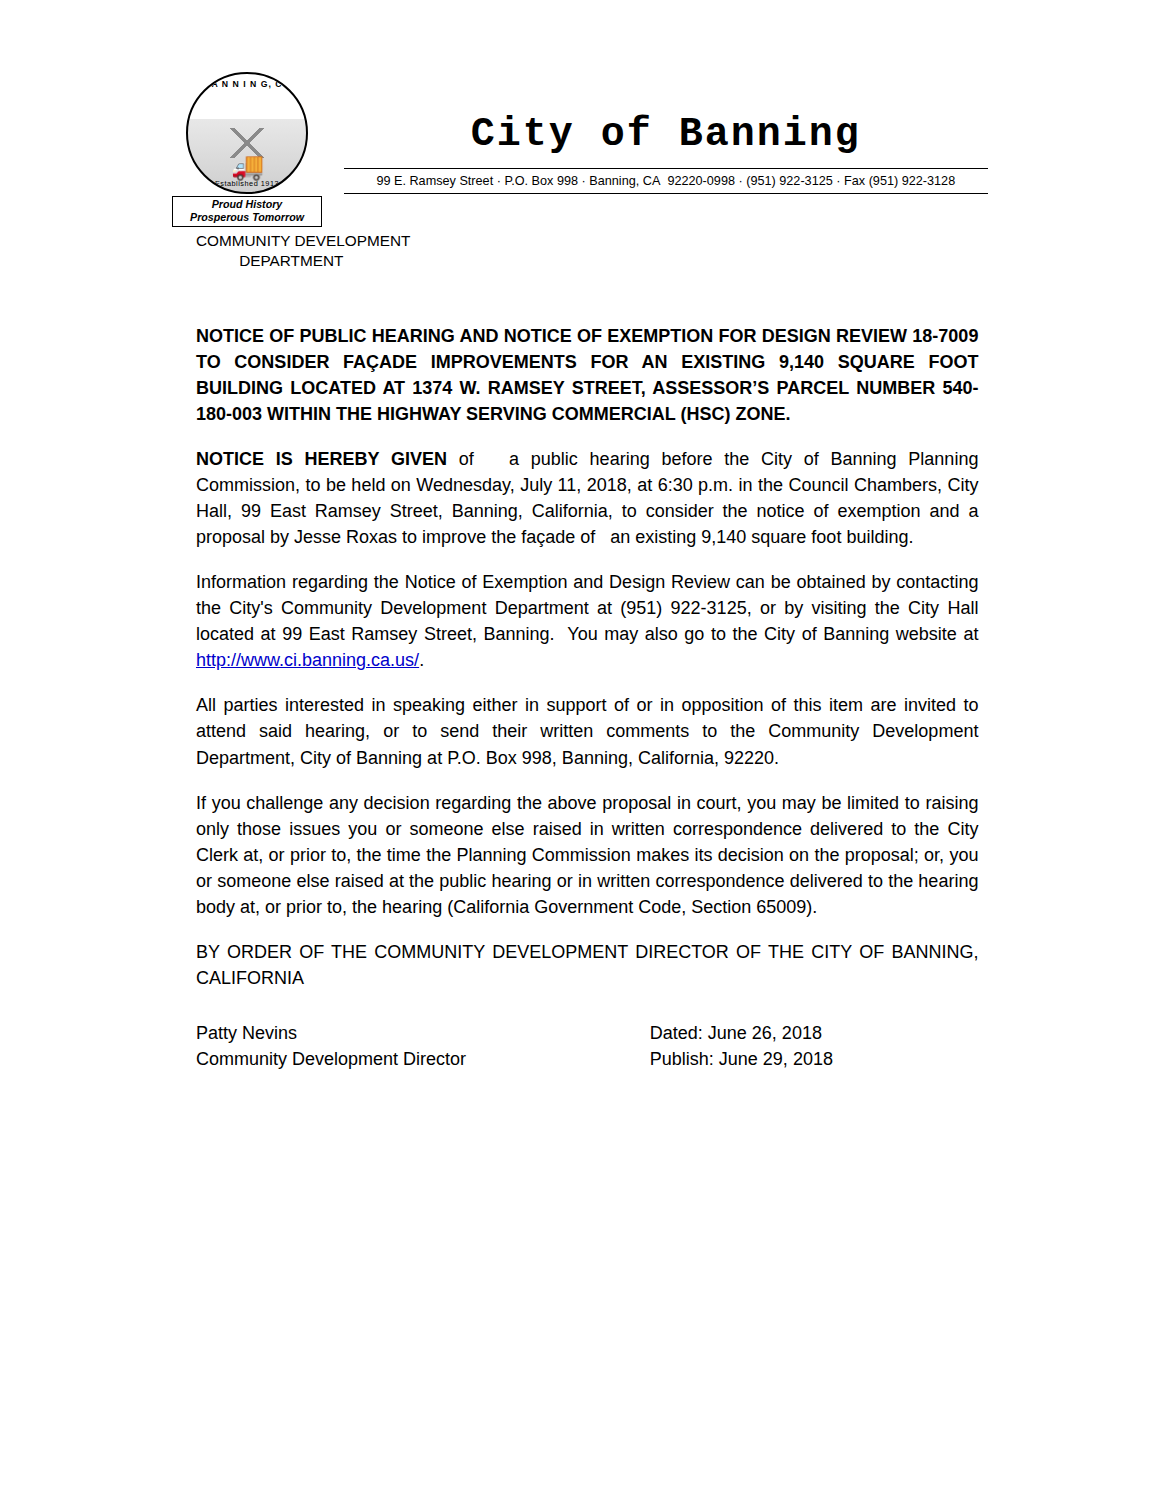B A N N I N G, C A
🚚
Established 1913
Proud History
Prosperous Tomorrow
City of Banning
99 E. Ramsey Street · P.O. Box 998 · Banning, CA 92220-0998 · (951) 922-3125 · Fax (951) 922-3128
COMMUNITY DEVELOPMENT DEPARTMENT
NOTICE OF PUBLIC HEARING AND NOTICE OF EXEMPTION FOR DESIGN REVIEW 18-7009 TO CONSIDER FAÇADE IMPROVEMENTS FOR AN EXISTING 9,140 SQUARE FOOT BUILDING LOCATED AT 1374 W. RAMSEY STREET, ASSESSOR’S PARCEL NUMBER 540-180-003 WITHIN THE HIGHWAY SERVING COMMERCIAL (HSC) ZONE.
NOTICE IS HEREBY GIVEN of a public hearing before the City of Banning Planning Commission, to be held on Wednesday, July 11, 2018, at 6:30 p.m. in the Council Chambers, City Hall, 99 East Ramsey Street, Banning, California, to consider the notice of exemption and a proposal by Jesse Roxas to improve the façade of an existing 9,140 square foot building.
Information regarding the Notice of Exemption and Design Review can be obtained by contacting the City's Community Development Department at (951) 922-3125, or by visiting the City Hall located at 99 East Ramsey Street, Banning. You may also go to the City of Banning website at http://www.ci.banning.ca.us/.
All parties interested in speaking either in support of or in opposition of this item are invited to attend said hearing, or to send their written comments to the Community Development Department, City of Banning at P.O. Box 998, Banning, California, 92220.
If you challenge any decision regarding the above proposal in court, you may be limited to raising only those issues you or someone else raised in written correspondence delivered to the City Clerk at, or prior to, the time the Planning Commission makes its decision on the proposal; or, you or someone else raised at the public hearing or in written correspondence delivered to the hearing body at, or prior to, the hearing (California Government Code, Section 65009).
BY ORDER OF THE COMMUNITY DEVELOPMENT DIRECTOR OF THE CITY OF BANNING, CALIFORNIA
| Patty Nevins | Dated: June 26, 2018 |
| Community Development Director | Publish: June 29, 2018 |